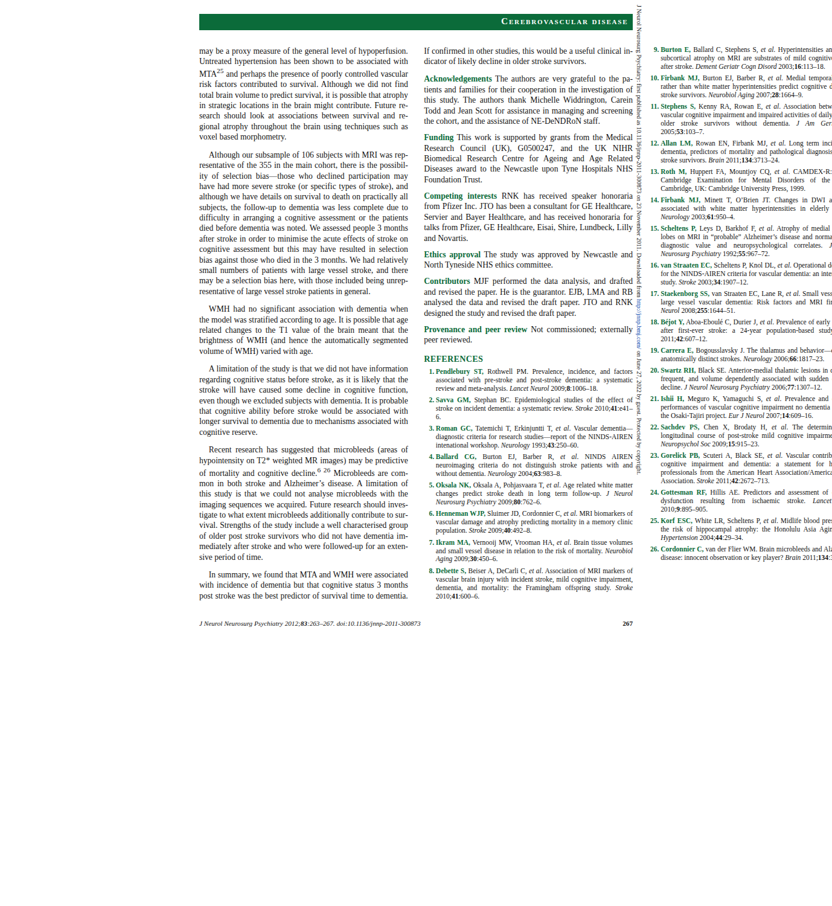J Neurol Neurosurg Psychiatry: first published as 10.1136/jnnp-2011-300873 on 23 November 2011. Downloaded from http://jnnp.bmj.com/ on June 27, 2022 by guest. Protected by copyright.
Cerebrovascular disease
may be a proxy measure of the general level of hypoperfusion. Untreated hypertension has been shown to be associated with MTA25 and perhaps the presence of poorly controlled vascular risk factors contributed to survival. Although we did not find total brain volume to predict survival, it is possible that atrophy in strategic locations in the brain might contribute. Future research should look at associations between survival and regional atrophy throughout the brain using techniques such as voxel based morphometry.
Although our subsample of 106 subjects with MRI was representative of the 355 in the main cohort, there is the possibility of selection bias—those who declined participation may have had more severe stroke (or specific types of stroke), and although we have details on survival to death on practically all subjects, the follow-up to dementia was less complete due to difficulty in arranging a cognitive assessment or the patients died before dementia was noted. We assessed people 3 months after stroke in order to minimise the acute effects of stroke on cognitive assessment but this may have resulted in selection bias against those who died in the 3 months. We had relatively small numbers of patients with large vessel stroke, and there may be a selection bias here, with those included being unrepresentative of large vessel stroke patients in general.
WMH had no significant association with dementia when the model was stratified according to age. It is possible that age related changes to the T1 value of the brain meant that the brightness of WMH (and hence the automatically segmented volume of WMH) varied with age.
A limitation of the study is that we did not have information regarding cognitive status before stroke, as it is likely that the stroke will have caused some decline in cognitive function, even though we excluded subjects with dementia. It is probable that cognitive ability before stroke would be associated with longer survival to dementia due to mechanisms associated with cognitive reserve.
Recent research has suggested that microbleeds (areas of hypointensity on T2* weighted MR images) may be predictive of mortality and cognitive decline.6 26 Microbleeds are common in both stroke and Alzheimer’s disease. A limitation of this study is that we could not analyse microbleeds with the imaging sequences we acquired. Future research should investigate to what extent microbleeds additionally contribute to survival. Strengths of the study include a well characterised group of older post stroke survivors who did not have dementia immediately after stroke and who were followed-up for an extensive period of time.
In summary, we found that MTA and WMH were associated with incidence of dementia but that cognitive status 3 months post stroke was the best predictor of survival time to dementia. If confirmed in other studies, this would be a useful clinical indicator of likely decline in older stroke survivors.
Acknowledgements The authors are very grateful to the patients and families for their cooperation in the investigation of this study. The authors thank Michelle Widdrington, Carein Todd and Jean Scott for assistance in managing and screening the cohort, and the assistance of NE-DeNDRoN staff.
Funding This work is supported by grants from the Medical Research Council (UK), G0500247, and the UK NIHR Biomedical Research Centre for Ageing and Age Related Diseases award to the Newcastle upon Tyne Hospitals NHS Foundation Trust.
Competing interests RNK has received speaker honoraria from Pfizer Inc. JTO has been a consultant for GE Healthcare, Servier and Bayer Healthcare, and has received honoraria for talks from Pfizer, GE Healthcare, Eisai, Shire, Lundbeck, Lilly and Novartis.
Ethics approval The study was approved by Newcastle and North Tyneside NHS ethics committee.
Contributors MJF performed the data analysis, and drafted and revised the paper. He is the guarantor. EJB, LMA and RB analysed the data and revised the draft paper. JTO and RNK designed the study and revised the draft paper.
Provenance and peer review Not commissioned; externally peer reviewed.
REFERENCES
Pendlebury ST, Rothwell PM. Prevalence, incidence, and factors associated with pre-stroke and post-stroke dementia: a systematic review and meta-analysis. Lancet Neurol 2009;8:1006–18.
Savva GM, Stephan BC. Epidemiological studies of the effect of stroke on incident dementia: a systematic review. Stroke 2010;41:e41–6.
Roman GC, Tatemichi T, Erkinjuntti T, et al. Vascular dementia—diagnostic criteria for research studies—report of the NINDS-AIREN intenational workshop. Neurology 1993;43:250–60.
Ballard CG, Burton EJ, Barber R, et al. NINDS AIREN neuroimaging criteria do not distinguish stroke patients with and without dementia. Neurology 2004;63:983–8.
Oksala NK, Oksala A, Pohjasvaara T, et al. Age related white matter changes predict stroke death in long term follow-up. J Neurol Neurosurg Psychiatry 2009;80:762–6.
Henneman WJP, Sluimer JD, Cordonnier C, et al. MRI biomarkers of vascular damage and atrophy predicting mortality in a memory clinic population. Stroke 2009;40:492–8.
Ikram MA, Vernooij MW, Vrooman HA, et al. Brain tissue volumes and small vessel disease in relation to the risk of mortality. Neurobiol Aging 2009;30:450–6.
Debette S, Beiser A, DeCarli C, et al. Association of MRI markers of vascular brain injury with incident stroke, mild cognitive impairment, dementia, and mortality: the Framingham offspring study. Stroke 2010;41:600–6.
Burton E, Ballard C, Stephens S, et al. Hyperintensities and fronto-subcortical atrophy on MRI are substrates of mild cognitive deficits after stroke. Dement Geriatr Cogn Disord 2003;16:113–18.
Firbank MJ, Burton EJ, Barber R, et al. Medial temporal atrophy rather than white matter hyperintensities predict cognitive decline in stroke survivors. Neurobiol Aging 2007;28:1664–9.
Stephens S, Kenny RA, Rowan E, et al. Association between mild vascular cognitive impairment and impaired activities of daily living in older stroke survivors without dementia. J Am Geriatr Soc 2005;53:103–7.
Allan LM, Rowan EN, Firbank MJ, et al. Long term incidence of dementia, predictors of mortality and pathological diagnosis in older stroke survivors. Brain 2011;134:3713–24.
Roth M, Huppert FA, Mountjoy CQ, et al. CAMDEX-R: Revised Cambridge Examination for Mental Disorders of the Elderly. Cambridge, UK: Cambridge University Press, 1999.
Firbank MJ, Minett T, O’Brien JT. Changes in DWI and MRS associated with white matter hyperintensities in elderly subjects. Neurology 2003;61:950–4.
Scheltens P, Leys D, Barkhof F, et al. Atrophy of medial temporal lobes on MRI in “probable” Alzheimer’s disease and normal ageing: diagnostic value and neuropsychological correlates. J Neurol Neurosurg Psychiatry 1992;55:967–72.
van Straaten EC, Scheltens P, Knol DL, et al. Operational definitions for the NINDS-AIREN criteria for vascular dementia: an interobserver study. Stroke 2003;34:1907–12.
Staekenborg SS, van Straaten EC, Lane R, et al. Small vessel versus large vessel vascular dementia: Risk factors and MRI findings. J Neurol 2008;255:1644–51.
Béjot Y, Aboa-Eboulé C, Durier J, et al. Prevalence of early dementia after first-ever stroke: a 24-year population-based study. Stroke 2011;42:607–12.
Carrera E, Bogousslavsky J. The thalamus and behavior—effects of anatomically distinct strokes. Neurology 2006;66:1817–23.
Swartz RH, Black SE. Anterior-medial thalamic lesions in dementia: frequent, and volume dependently associated with sudden cognitive decline. J Neurol Neurosurg Psychiatry 2006;77:1307–12.
Ishii H, Meguro K, Yamaguchi S, et al. Prevalence and cognitive performances of vascular cognitive impairment no dementia in Japan: the Osaki-Tajiri project. Eur J Neurol 2007;14:609–16.
Sachdev PS, Chen X, Brodaty H, et al. The determinants and longitudinal course of post-stroke mild cognitive impairment. J Int Neuropsychol Soc 2009;15:915–23.
Gorelick PB, Scuteri A, Black SE, et al. Vascular contributions to cognitive impairment and dementia: a statement for healthcare professionals from the American Heart Association/American Stroke Association. Stroke 2011;42:2672–713.
Gottesman RF, Hillis AE. Predictors and assessment of cognitive dysfunction resulting from ischaemic stroke. Lancet Neurol 2010;9:895–905.
Korf ESC, White LR, Scheltens P, et al. Midlife blood pressure and the risk of hippocampal atrophy: the Honolulu Asia Aging Study. Hypertension 2004;44:29–34.
Cordonnier C, van der Flier WM. Brain microbleeds and Alzheimer’s disease: innocent observation or key player? Brain 2011;134:335–44.
J Neurol Neurosurg Psychiatry 2012;83:263–267. doi:10.1136/jnnp-2011-300873
267